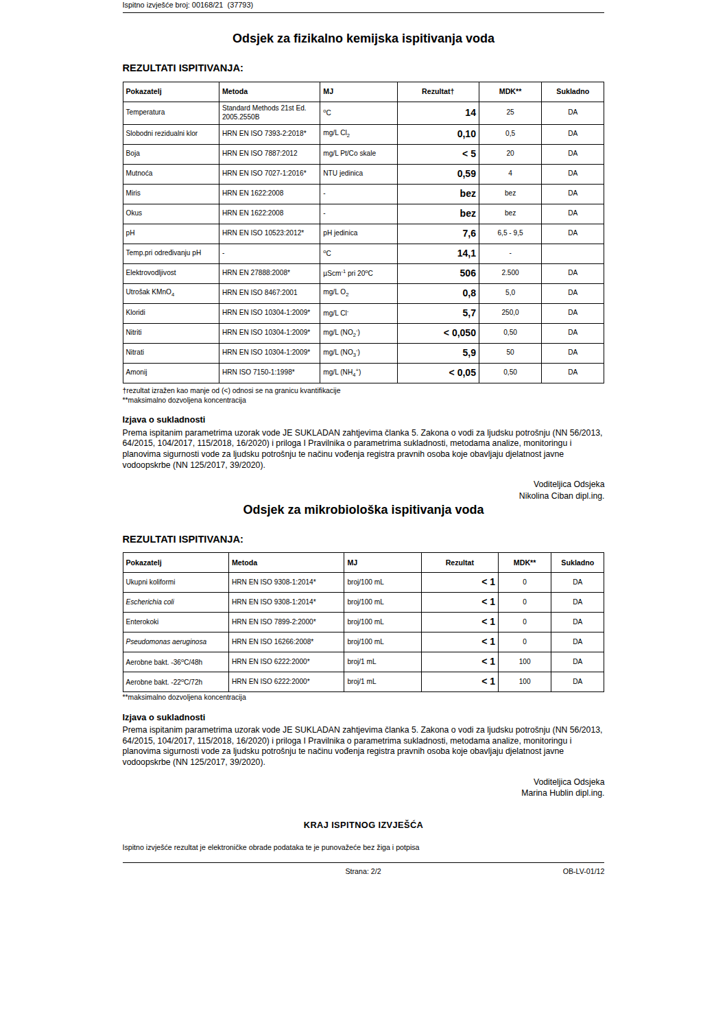Ispitno izvješće broj: 00168/21 (37793)
Odsjek za fizikalno kemijska ispitivanja voda
REZULTATI ISPITIVANJA:
| Pokazatelj | Metoda | MJ | Rezultat† | MDK** | Sukladno |
| --- | --- | --- | --- | --- | --- |
| Temperatura | Standard Methods 21st Ed. 2005.2550B | o C | 14 | 25 | DA |
| Slobodni rezidualni klor | HRN EN ISO 7393-2:2018* | mg/L Cl 2 | 0,10 | 0,5 | DA |
| Boja | HRN EN ISO 7887:2012 | mg/L Pt/Co skale | < 5 | 20 | DA |
| Mutnoća | HRN EN ISO 7027-1:2016* | NTU jedinica | 0,59 | 4 | DA |
| Miris | HRN EN 1622:2008 | - | bez | bez | DA |
| Okus | HRN EN 1622:2008 | - | bez | bez | DA |
| pH | HRN EN ISO 10523:2012* | pH jedinica | 7,6 | 6,5 - 9,5 | DA |
| Temp.pri određivanju pH | - | o C | 14,1 | - | |
| Elektrovodljivost | HRN EN 27888:2008* | µScm -1 pri 20 o C | 506 | 2.500 | DA |
| Utrošak KMnO 4 | HRN EN ISO 8467:2001 | mg/L O 2 | 0,8 | 5,0 | DA |
| Kloridi | HRN EN ISO 10304-1:2009* | mg/L Cl - | 5,7 | 250,0 | DA |
| Nitriti | HRN EN ISO 10304-1:2009* | mg/L (NO 2 - ) | < 0,050 | 0,50 | DA |
| Nitrati | HRN EN ISO 10304-1:2009* | mg/L (NO 3 - ) | 5,9 | 50 | DA |
| Amonij | HRN ISO 7150-1:1998* | mg/L (NH 4 + ) | < 0,05 | 0,50 | DA |
†rezultat izražen kao manje od (<) odnosi se na granicu kvantifikacije
**maksimalno dozvoljena koncentracija
Izjava o sukladnosti
Prema ispitanim parametrima uzorak vode JE SUKLADAN zahtjevima članka 5. Zakona o vodi za ljudsku potrošnju (NN 56/2013, 64/2015, 104/2017, 115/2018, 16/2020) i priloga I Pravilnika o parametrima sukladnosti, metodama analize, monitoringu i planovima sigurnosti vode za ljudsku potrošnju te načinu vođenja registra pravnih osoba koje obavljaju djelatnost javne vodoopskrbe (NN 125/2017, 39/2020).
Voditeljica Odsjeka
Nikolina Ciban dipl.ing.
Odsjek za mikrobiološka ispitivanja voda
REZULTATI ISPITIVANJA:
| Pokazatelj | Metoda | MJ | Rezultat | MDK** | Sukladno |
| --- | --- | --- | --- | --- | --- |
| Ukupni koliformi | HRN EN ISO 9308-1:2014* | broj/100 mL | < 1 | 0 | DA |
| Escherichia coli | HRN EN ISO 9308-1:2014* | broj/100 mL | < 1 | 0 | DA |
| Enterokoki | HRN EN ISO 7899-2:2000* | broj/100 mL | < 1 | 0 | DA |
| Pseudomonas aeruginosa | HRN EN ISO 16266:2008* | broj/100 mL | < 1 | 0 | DA |
| Aerobne bakt. -36 o C/48h | HRN EN ISO 6222:2000* | broj/1 mL | < 1 | 100 | DA |
| Aerobne bakt. -22 o C/72h | HRN EN ISO 6222:2000* | broj/1 mL | < 1 | 100 | DA |
**maksimalno dozvoljena koncentracija
Izjava o sukladnosti
Prema ispitanim parametrima uzorak vode JE SUKLADAN zahtjevima članka 5. Zakona o vodi za ljudsku potrošnju (NN 56/2013, 64/2015, 104/2017, 115/2018, 16/2020) i priloga I Pravilnika o parametrima sukladnosti, metodama analize, monitoringu i planovima sigurnosti vode za ljudsku potrošnju te načinu vođenja registra pravnih osoba koje obavljaju djelatnost javne vodoopskrbe (NN 125/2017, 39/2020).
Voditeljica Odsjeka
Marina Hublin dipl.ing.
KRAJ ISPITNOG IZVJEŠĆA
Ispitno izvješće rezultat je elektroničke obrade podataka te je punovažeće bez žiga i potpisa
Strana: 2/2
OB-LV-01/12